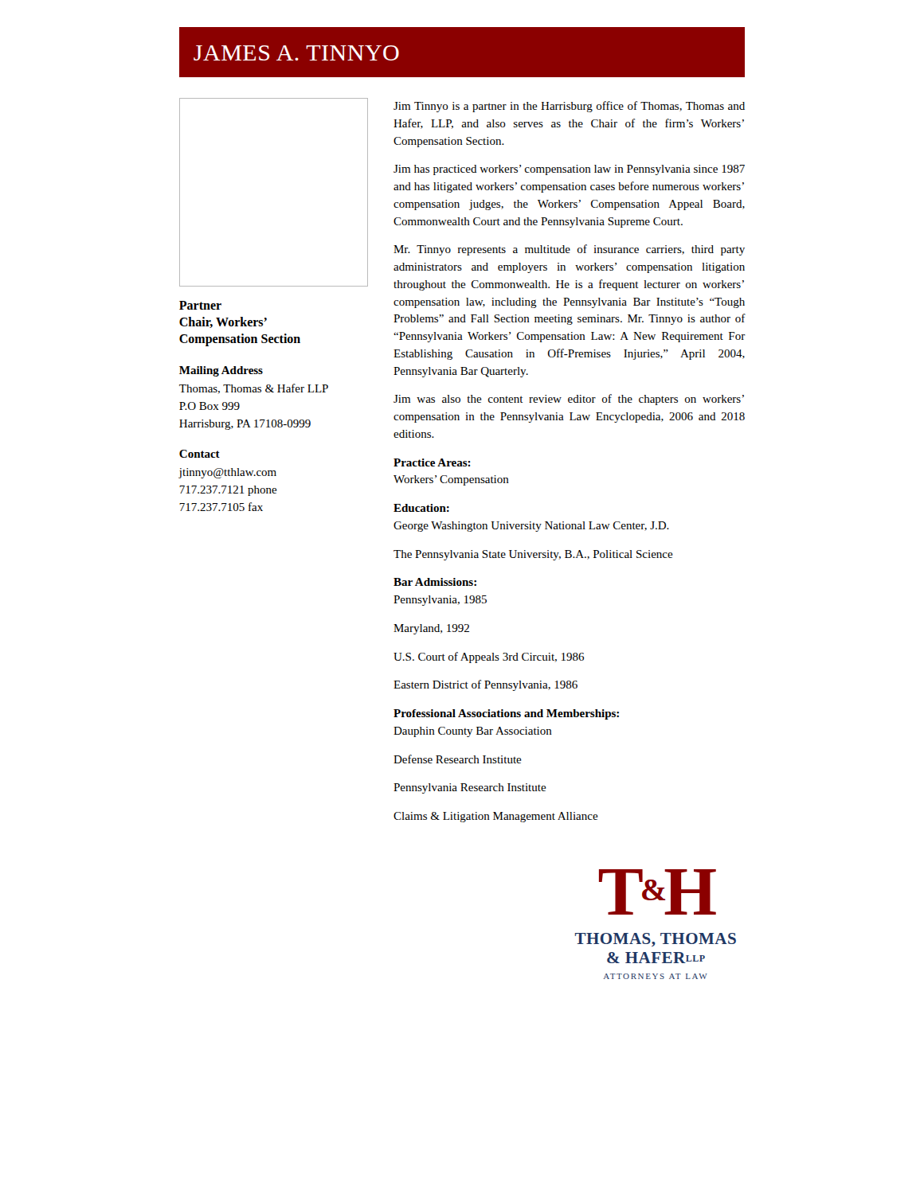James A. Tinnyo
Partner
Chair, Workers’
Compensation Section
Mailing Address
Thomas, Thomas & Hafer LLP
P.O Box 999
Harrisburg, PA 17108-0999
Contact
jtinnyo@tthlaw.com
717.237.7121 phone
717.237.7105 fax
Jim Tinnyo is a partner in the Harrisburg office of Thomas, Thomas and Hafer, LLP, and also serves as the Chair of the firm’s Workers’ Compensation Section.
Jim has practiced workers’ compensation law in Pennsylvania since 1987 and has litigated workers’ compensation cases before numerous workers’ compensation judges, the Workers’ Compensation Appeal Board, Commonwealth Court and the Pennsylvania Supreme Court.
Mr. Tinnyo represents a multitude of insurance carriers, third party administrators and employers in workers’ compensation litigation throughout the Commonwealth. He is a frequent lecturer on workers’ compensation law, including the Pennsylvania Bar Institute’s “Tough Problems” and Fall Section meeting seminars. Mr. Tinnyo is author of “Pennsylvania Workers’ Compensation Law: A New Requirement For Establishing Causation in Off-Premises Injuries,” April 2004, Pennsylvania Bar Quarterly.
Jim was also the content review editor of the chapters on workers’ compensation in the Pennsylvania Law Encyclopedia, 2006 and 2018 editions.
Practice Areas:
Workers’ Compensation
Education:
George Washington University National Law Center, J.D.
The Pennsylvania State University, B.A., Political Science
Bar Admissions:
Pennsylvania, 1985
Maryland, 1992
U.S. Court of Appeals 3rd Circuit, 1986
Eastern District of Pennsylvania, 1986
Professional Associations and Memberships:
Dauphin County Bar Association
Defense Research Institute
Pennsylvania Research Institute
Claims & Litigation Management Alliance
T&H THOMAS, THOMAS
& HAFERLLP ATTORNEYS AT LAW